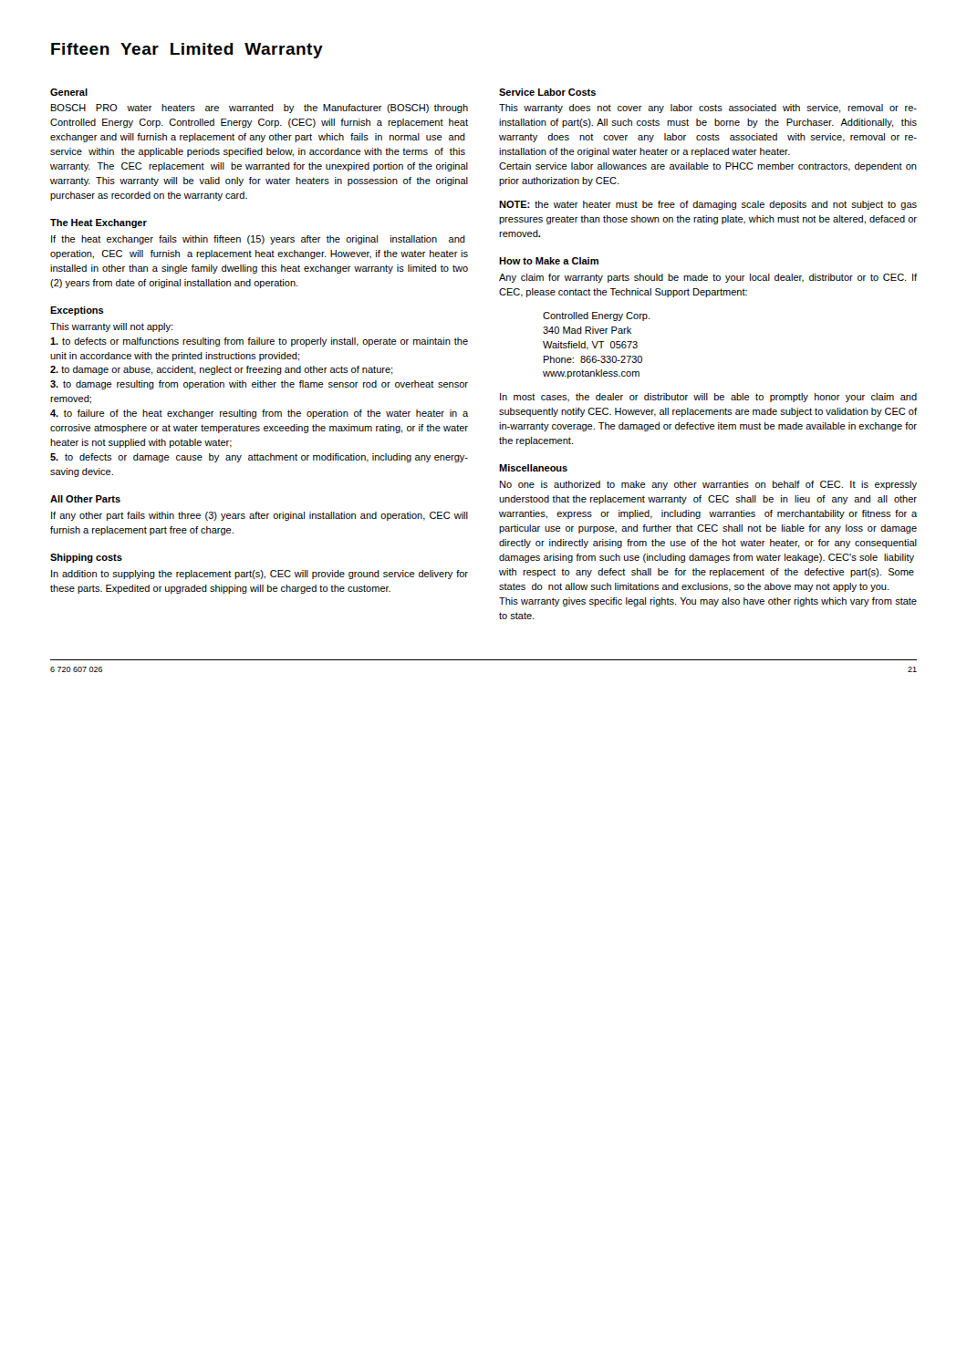Fifteen Year Limited Warranty
General
BOSCH PRO water heaters are warranted by the Manufacturer (BOSCH) through Controlled Energy Corp. Controlled Energy Corp. (CEC) will furnish a replacement heat exchanger and will furnish a replacement of any other part which fails in normal use and service within the applicable periods specified below, in accordance with the terms of this warranty. The CEC replacement will be warranted for the unexpired portion of the original warranty. This warranty will be valid only for water heaters in possession of the original purchaser as recorded on the warranty card.
The Heat Exchanger
If the heat exchanger fails within fifteen (15) years after the original installation and operation, CEC will furnish a replacement heat exchanger. However, if the water heater is installed in other than a single family dwelling this heat exchanger warranty is limited to two (2) years from date of original installation and operation.
Exceptions
This warranty will not apply:
1. to defects or malfunctions resulting from failure to properly install, operate or maintain the unit in accordance with the printed instructions provided;
2. to damage or abuse, accident, neglect or freezing and other acts of nature;
3. to damage resulting from operation with either the flame sensor rod or overheat sensor removed;
4. to failure of the heat exchanger resulting from the operation of the water heater in a corrosive atmosphere or at water temperatures exceeding the maximum rating, or if the water heater is not supplied with potable water;
5. to defects or damage cause by any attachment or modification, including any energy-saving device.
All Other Parts
If any other part fails within three (3) years after original installation and operation, CEC will furnish a replacement part free of charge.
Shipping costs
In addition to supplying the replacement part(s), CEC will provide ground service delivery for these parts. Expedited or upgraded shipping will be charged to the customer.
Service Labor Costs
This warranty does not cover any labor costs associated with service, removal or re-installation of part(s). All such costs must be borne by the Purchaser. Additionally, this warranty does not cover any labor costs associated with service, removal or re-installation of the original water heater or a replaced water heater.
Certain service labor allowances are available to PHCC member contractors, dependent on prior authorization by CEC.
NOTE: the water heater must be free of damaging scale deposits and not subject to gas pressures greater than those shown on the rating plate, which must not be altered, defaced or removed.
How to Make a Claim
Any claim for warranty parts should be made to your local dealer, distributor or to CEC. If CEC, please contact the Technical Support Department:
Controlled Energy Corp.
340 Mad River Park
Waitsfield, VT 05673
Phone: 866-330-2730
www.protankless.com
In most cases, the dealer or distributor will be able to promptly honor your claim and subsequently notify CEC. However, all replacements are made subject to validation by CEC of in-warranty coverage. The damaged or defective item must be made available in exchange for the replacement.
Miscellaneous
No one is authorized to make any other warranties on behalf of CEC. It is expressly understood that the replacement warranty of CEC shall be in lieu of any and all other warranties, express or implied, including warranties of merchantability or fitness for a particular use or purpose, and further that CEC shall not be liable for any loss or damage directly or indirectly arising from the use of the hot water heater, or for any consequential damages arising from such use (including damages from water leakage). CEC's sole liability with respect to any defect shall be for the replacement of the defective part(s). Some states do not allow such limitations and exclusions, so the above may not apply to you.
This warranty gives specific legal rights. You may also have other rights which vary from state to state.
6 720 607 026 21